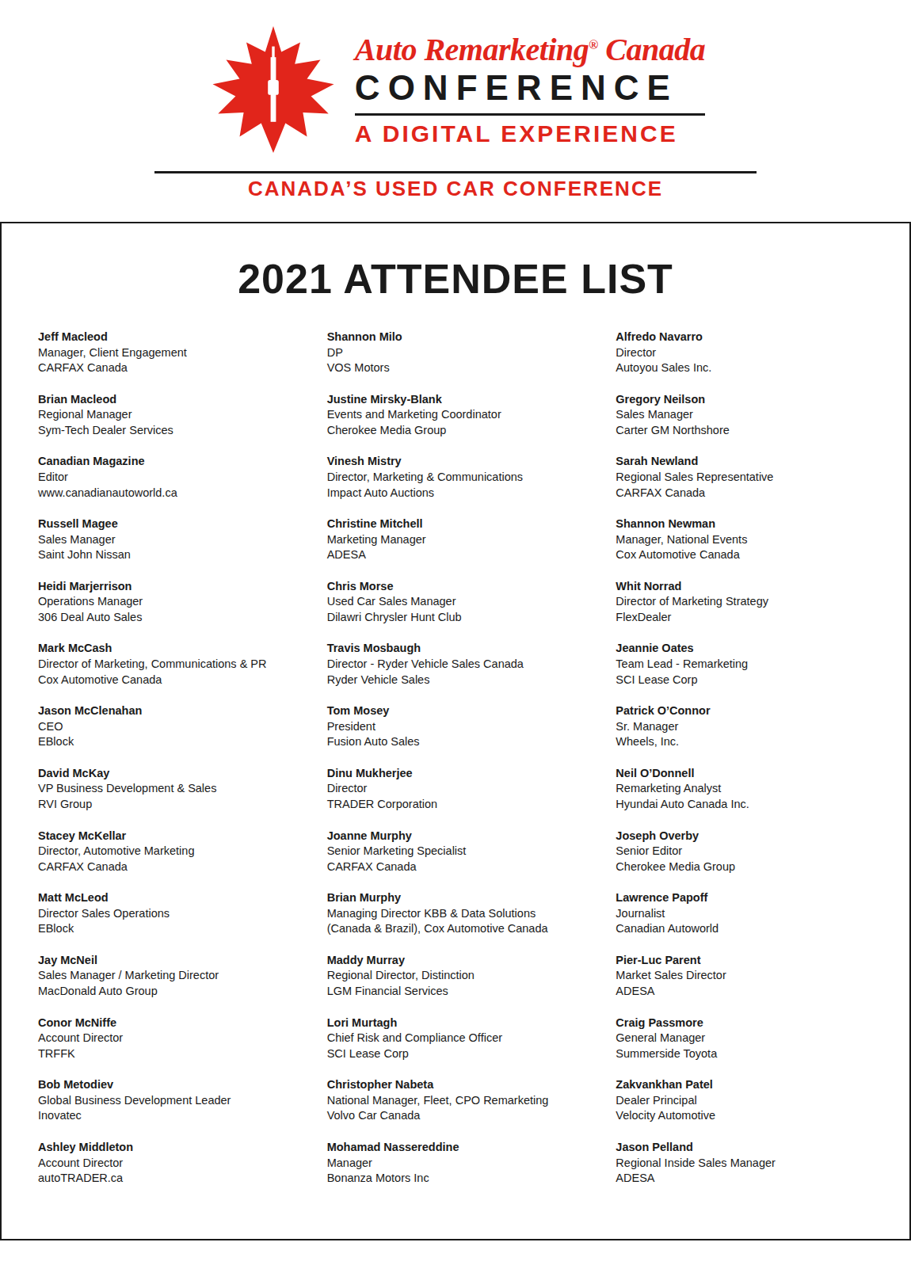Auto Remarketing® Canada
CONFERENCE
A DIGITAL EXPERIENCE
CANADA’S USED CAR CONFERENCE
2021 ATTENDEE LIST
Jeff Macleod
Manager, Client Engagement
CARFAX Canada
Brian Macleod
Regional Manager
Sym-Tech Dealer Services
Canadian Magazine
Editor
www.canadianautoworld.ca
Russell Magee
Sales Manager
Saint John Nissan
Heidi Marjerrison
Operations Manager
306 Deal Auto Sales
Mark McCash
Director of Marketing, Communications & PR
Cox Automotive Canada
Jason McClenahan
CEO
EBlock
David McKay
VP Business Development & Sales
RVI Group
Stacey McKellar
Director, Automotive Marketing
CARFAX Canada
Matt McLeod
Director Sales Operations
EBlock
Jay McNeil
Sales Manager / Marketing Director
MacDonald Auto Group
Conor McNiffe
Account Director
TRFFK
Bob Metodiev
Global Business Development Leader
Inovatec
Ashley Middleton
Account Director
autoTRADER.ca
Shannon Milo
DP
VOS Motors
Justine Mirsky-Blank
Events and Marketing Coordinator
Cherokee Media Group
Vinesh Mistry
Director, Marketing & Communications
Impact Auto Auctions
Christine Mitchell
Marketing Manager
ADESA
Chris Morse
Used Car Sales Manager
Dilawri Chrysler Hunt Club
Travis Mosbaugh
Director - Ryder Vehicle Sales Canada
Ryder Vehicle Sales
Tom Mosey
President
Fusion Auto Sales
Dinu Mukherjee
Director
TRADER Corporation
Joanne Murphy
Senior Marketing Specialist
CARFAX Canada
Brian Murphy
Managing Director KBB & Data Solutions
(Canada & Brazil), Cox Automotive Canada
Maddy Murray
Regional Director, Distinction
LGM Financial Services
Lori Murtagh
Chief Risk and Compliance Officer
SCI Lease Corp
Christopher Nabeta
National Manager, Fleet, CPO Remarketing
Volvo Car Canada
Mohamad Nassereddine
Manager
Bonanza Motors Inc
Alfredo Navarro
Director
Autoyou Sales Inc.
Gregory Neilson
Sales Manager
Carter GM Northshore
Sarah Newland
Regional Sales Representative
CARFAX Canada
Shannon Newman
Manager, National Events
Cox Automotive Canada
Whit Norrad
Director of Marketing Strategy
FlexDealer
Jeannie Oates
Team Lead - Remarketing
SCI Lease Corp
Patrick O’Connor
Sr. Manager
Wheels, Inc.
Neil O’Donnell
Remarketing Analyst
Hyundai Auto Canada Inc.
Joseph Overby
Senior Editor
Cherokee Media Group
Lawrence Papoff
Journalist
Canadian Autoworld
Pier-Luc Parent
Market Sales Director
ADESA
Craig Passmore
General Manager
Summerside Toyota
Zakvankhan Patel
Dealer Principal
Velocity Automotive
Jason Pelland
Regional Inside Sales Manager
ADESA